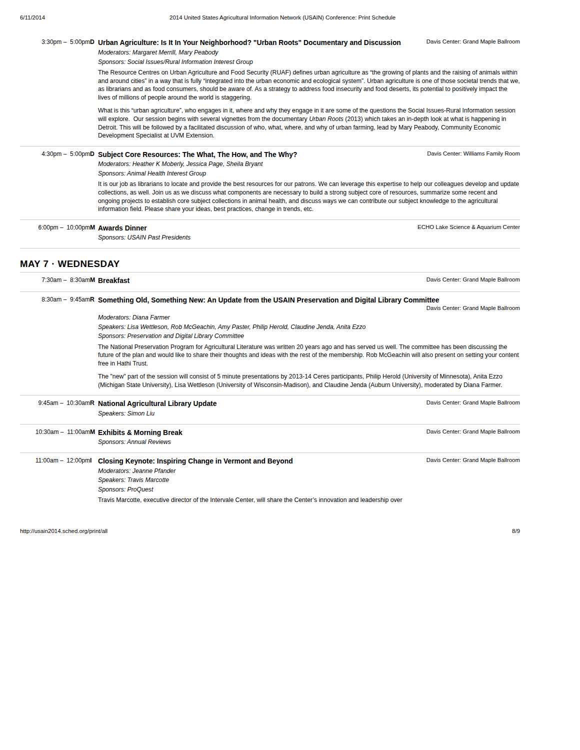6/11/2014
2014 United States Agricultural Information Network (USAIN) Conference: Print Schedule
| 3:30pm – 5:00pm | D | Davis Center: Grand Maple Ballroom Urban Agriculture: Is It In Your Neighborhood? "Urban Roots" Documentary and Discussion Moderators: Margaret Merrill, Mary Peabody Sponsors: Social Issues/Rural Information Interest Group The Resource Centres on Urban Agriculture and Food Security (RUAF) defines urban agriculture as “the growing of plants and the raising of animals within and around cities” in a way that is fully “integrated into the urban economic and ecological system”. Urban agriculture is one of those societal trends that we, as librarians and as food consumers, should be aware of. As a strategy to address food insecurity and food deserts, its potential to positively impact the lives of millions of people around the world is staggering. What is this “urban agriculture”, who engages in it, where and why they engage in it are some of the questions the Social Issues-Rural Information session will explore. Our session begins with several vignettes from the documentary Urban Roots (2013) which takes an in-depth look at what is happening in Detroit. This will be followed by a facilitated discussion of who, what, where, and why of urban farming, lead by Mary Peabody, Community Economic Development Specialist at UVM Extension. |
| 4:30pm – 5:00pm | D | Davis Center: Williams Family Room Subject Core Resources: The What, The How, and The Why? Moderators: Heather K Moberly, Jessica Page, Sheila Bryant Sponsors: Animal Health Interest Group It is our job as librarians to locate and provide the best resources for our patrons. We can leverage this expertise to help our colleagues develop and update collections, as well. Join us as we discuss what components are necessary to build a strong subject core of resources, summarize some recent and ongoing projects to establish core subject collections in animal health, and discuss ways we can contribute our subject knowledge to the agricultural information field. Please share your ideas, best practices, change in trends, etc. |
| 6:00pm – 10:00pm | M | ECHO Lake Science & Aquarium Center Awards Dinner Sponsors: USAIN Past Presidents |
MAY 7 · WEDNESDAY
| 7:30am – 8:30am | M | Davis Center: Grand Maple Ballroom Breakfast |
| 8:30am – 9:45am | R | Something Old, Something New: An Update from the USAIN Preservation and Digital Library Committee Davis Center: Grand Maple Ballroom Moderators: Diana Farmer Speakers: Lisa Wettleson, Rob McGeachin, Amy Paster, Philip Herold, Claudine Jenda, Anita Ezzo Sponsors: Preservation and Digital Library Committee The National Preservation Program for Agricultural Literature was written 20 years ago and has served us well. The committee has been discussing the future of the plan and would like to share their thoughts and ideas with the rest of the membership. Rob McGeachin will also present on setting your content free in Hathi Trust. The "new" part of the session will consist of 5 minute presentations by 2013-14 Ceres participants, Philip Herold (University of Minnesota), Anita Ezzo (Michigan State University), Lisa Wettleson (University of Wisconsin-Madison), and Claudine Jenda (Auburn University), moderated by Diana Farmer. |
| 9:45am – 10:30am | R | Davis Center: Grand Maple Ballroom National Agricultural Library Update Speakers: Simon Liu |
| 10:30am – 11:00am | M | Davis Center: Grand Maple Ballroom Exhibits & Morning Break Sponsors: Annual Reviews |
| 11:00am – 12:00pm | I | Davis Center: Grand Maple Ballroom Closing Keynote: Inspiring Change in Vermont and Beyond Moderators: Jeanne Pfander Speakers: Travis Marcotte Sponsors: ProQuest Travis Marcotte, executive director of the Intervale Center, will share the Center’s innovation and leadership over |
http://usain2014.sched.org/print/all
8/9